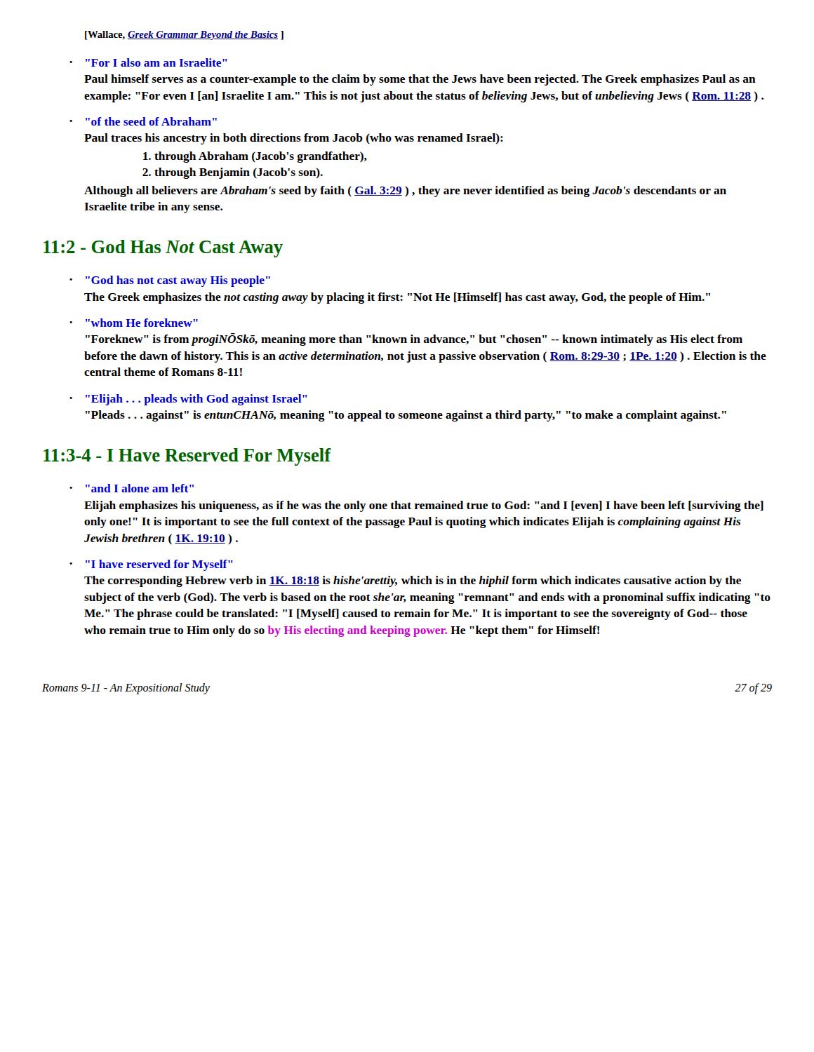[Wallace, Greek Grammar Beyond the Basics ]
"For I also am an Israelite"
Paul himself serves as a counter-example to the claim by some that the Jews have been rejected. The Greek emphasizes Paul as an example: "For even I [an] Israelite I am." This is not just about the status of believing Jews, but of unbelieving Jews ( Rom. 11:28 ) .
"of the seed of Abraham"
Paul traces his ancestry in both directions from Jacob (who was renamed Israel):
through Abraham (Jacob's grandfather),
through Benjamin (Jacob's son).
Although all believers are Abraham's seed by faith ( Gal. 3:29 ) , they are never identified as being Jacob's descendants or an Israelite tribe in any sense.
11:2 - God Has Not Cast Away
"God has not cast away His people"
The Greek emphasizes the not casting away by placing it first: "Not He [Himself] has cast away, God, the people of Him."
"whom He foreknew"
"Foreknew" is from progiNŌSkō, meaning more than "known in advance," but "chosen" -- known intimately as His elect from before the dawn of history. This is an active determination, not just a passive observation ( Rom. 8:29-30 ; 1Pe. 1:20 ) . Election is the central theme of Romans 8-11!
"Elijah . . . pleads with God against Israel"
"Pleads . . . against" is entunCHANō, meaning "to appeal to someone against a third party," "to make a complaint against."
11:3-4 - I Have Reserved For Myself
"and I alone am left"
Elijah emphasizes his uniqueness, as if he was the only one that remained true to God: "and I [even] I have been left [surviving the] only one!" It is important to see the full context of the passage Paul is quoting which indicates Elijah is complaining against His Jewish brethren ( 1K. 19:10 ) .
"I have reserved for Myself"
The corresponding Hebrew verb in 1K. 18:18 is hishe'arettiy, which is in the hiphil form which indicates causative action by the subject of the verb (God). The verb is based on the root she'ar, meaning "remnant" and ends with a pronominal suffix indicating "to Me." The phrase could be translated: "I [Myself] caused to remain for Me." It is important to see the sovereignty of God-- those who remain true to Him only do so by His electing and keeping power. He "kept them" for Himself!
Romans 9-11 - An Expositional Study 27 of 29